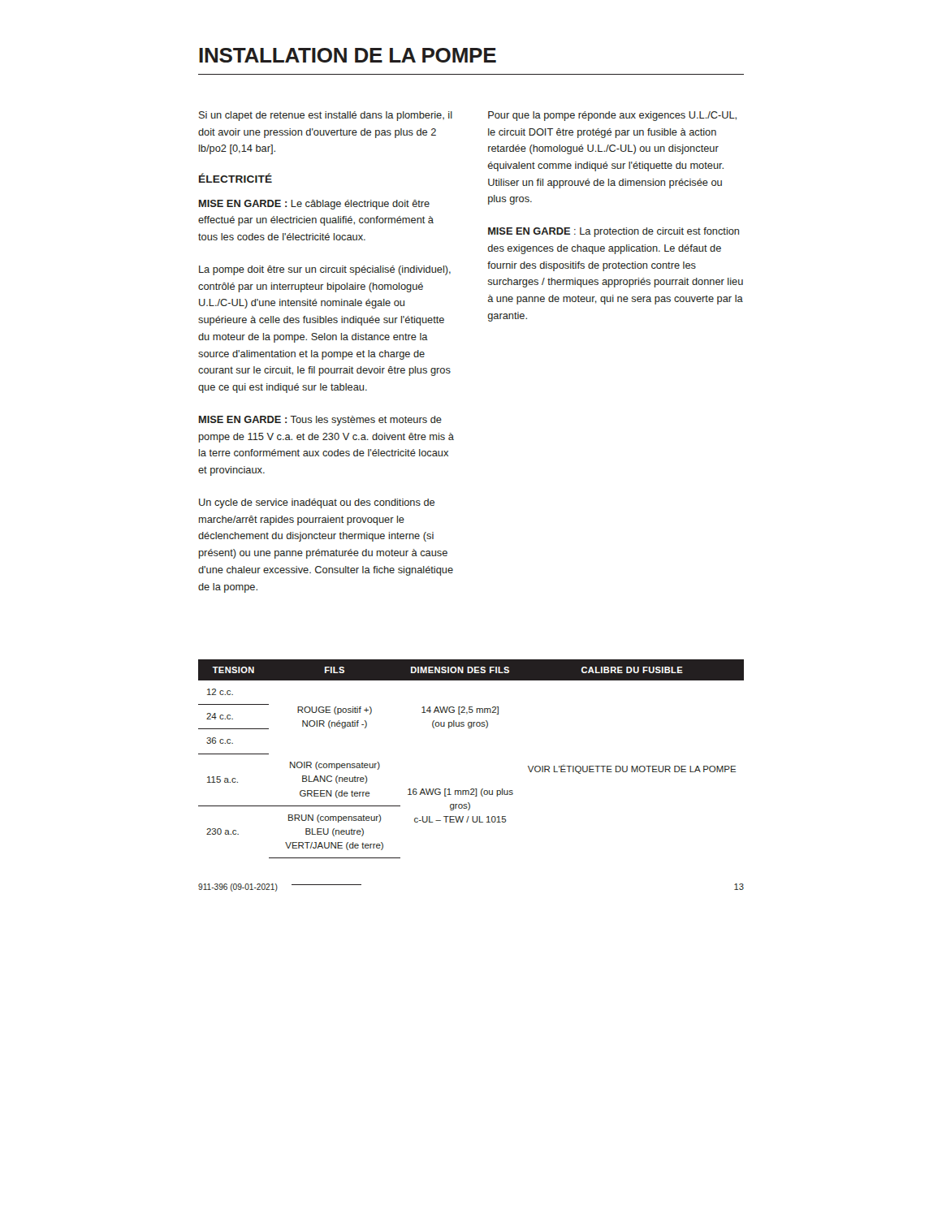Installation de la pompe
Si un clapet de retenue est installé dans la plomberie, il doit avoir une pression d'ouverture de pas plus de 2 lb/po2 [0,14 bar].
Électricité
MISE EN GARDE : Le câblage électrique doit être effectué par un électricien qualifié, conformément à tous les codes de l'électricité locaux.
La pompe doit être sur un circuit spécialisé (individuel), contrôlé par un interrupteur bipolaire (homologué U.L./C-UL) d'une intensité nominale égale ou supérieure à celle des fusibles indiquée sur l'étiquette du moteur de la pompe. Selon la distance entre la source d'alimentation et la pompe et la charge de courant sur le circuit, le fil pourrait devoir être plus gros que ce qui est indiqué sur le tableau.
MISE EN GARDE : Tous les systèmes et moteurs de pompe de 115 V c.a. et de 230 V c.a. doivent être mis à la terre conformément aux codes de l'électricité locaux et provinciaux.
Un cycle de service inadéquat ou des conditions de marche/arrêt rapides pourraient provoquer le déclenchement du disjoncteur thermique interne (si présent) ou une panne prématurée du moteur à cause d'une chaleur excessive. Consulter la fiche signalétique de la pompe.
Pour que la pompe réponde aux exigences U.L./C-UL, le circuit DOIT être protégé par un fusible à action retardée (homologué U.L./C-UL) ou un disjoncteur équivalent comme indiqué sur l'étiquette du moteur. Utiliser un fil approuvé de la dimension précisée ou plus gros.
MISE EN GARDE : La protection de circuit est fonction des exigences de chaque application. Le défaut de fournir des dispositifs de protection contre les surcharges / thermiques appropriés pourrait donner lieu à une panne de moteur, qui ne sera pas couverte par la garantie.
| Tension | Fils | Dimension des fils | Calibre du fusible |
| --- | --- | --- | --- |
| 12 c.c. | ROUGE (positif +) NOIR (négatif -) | 14 AWG [2,5 mm2] (ou plus gros) | VOIR L'ÉTIQUETTE DU MOTEUR DE LA POMPE |
| 24 c.c. |
| 36 c.c. |
| 115 a.c. | NOIR (compensateur) BLANC (neutre) GREEN (de terre | 16 AWG [1 mm2] (ou plus gros) c-UL – TEW / UL 1015 |
| 230 a.c. | BRUN (compensateur) BLEU (neutre) VERT/JAUNE (de terre) |
911-396 (09-01-2021)
13